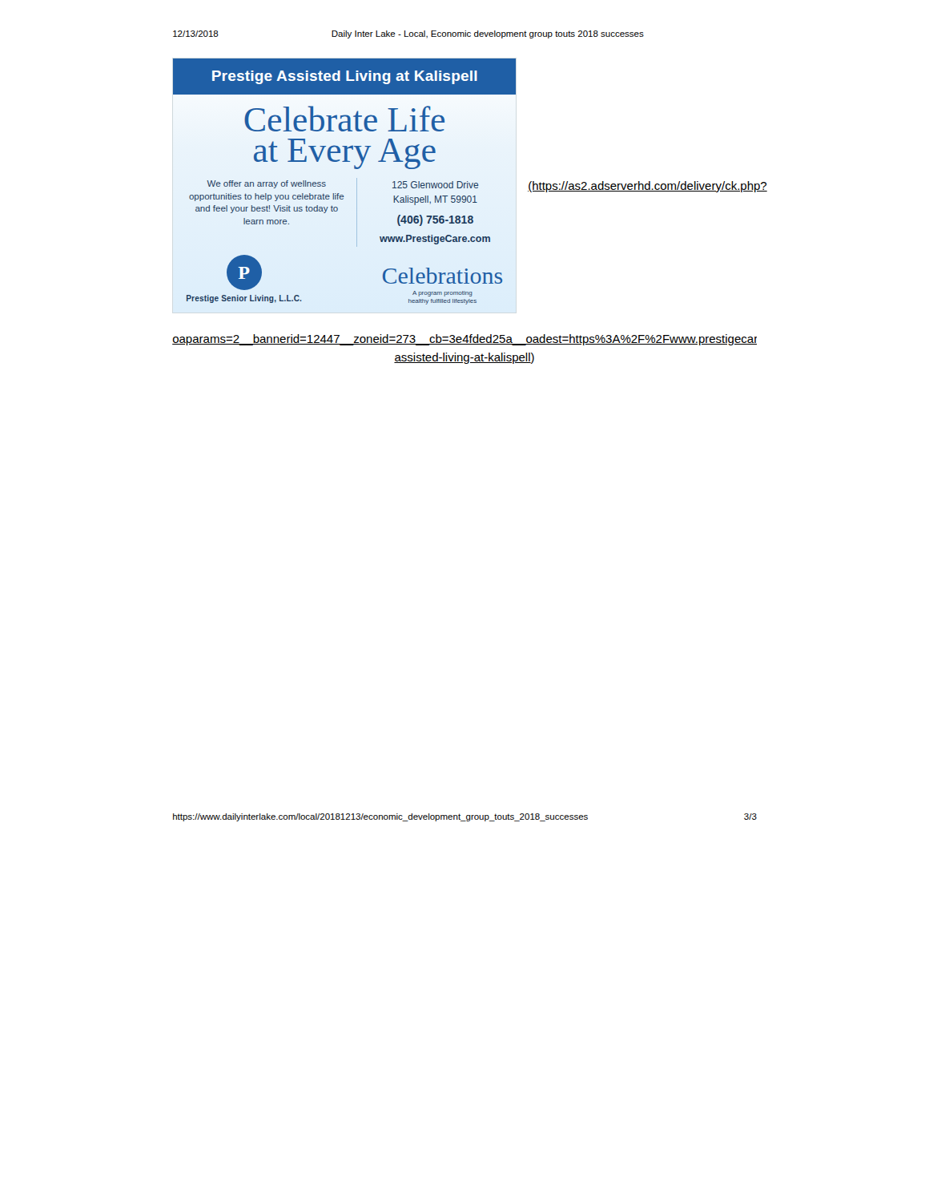12/13/2018
Daily Inter Lake - Local, Economic development group touts 2018 successes
Prestige Assisted Living at Kalispell
Celebrate Life
at Every Age
We offer an array of wellness opportunities to help you celebrate life and feel your best! Visit us today to learn more.
125 Glenwood Drive
Kalispell, MT 59901
(406) 756-1818
www.PrestigeCare.com
P
Prestige Senior Living, L.L.C.
Celebrations
A program promoting
healthy fulfilled lifestyles
(https://as2.adserverhd.com/delivery/ck.php?
oaparams=2__bannerid=12447__zoneid=273__cb=3e4fded25a__oadest=https%3A%2F%2Fwww.prestigecare.com%2Fcommunities%2Fprestige-
assisted-living-at-kalispell)
https://www.dailyinterlake.com/local/20181213/economic_development_group_touts_2018_successes
3/3